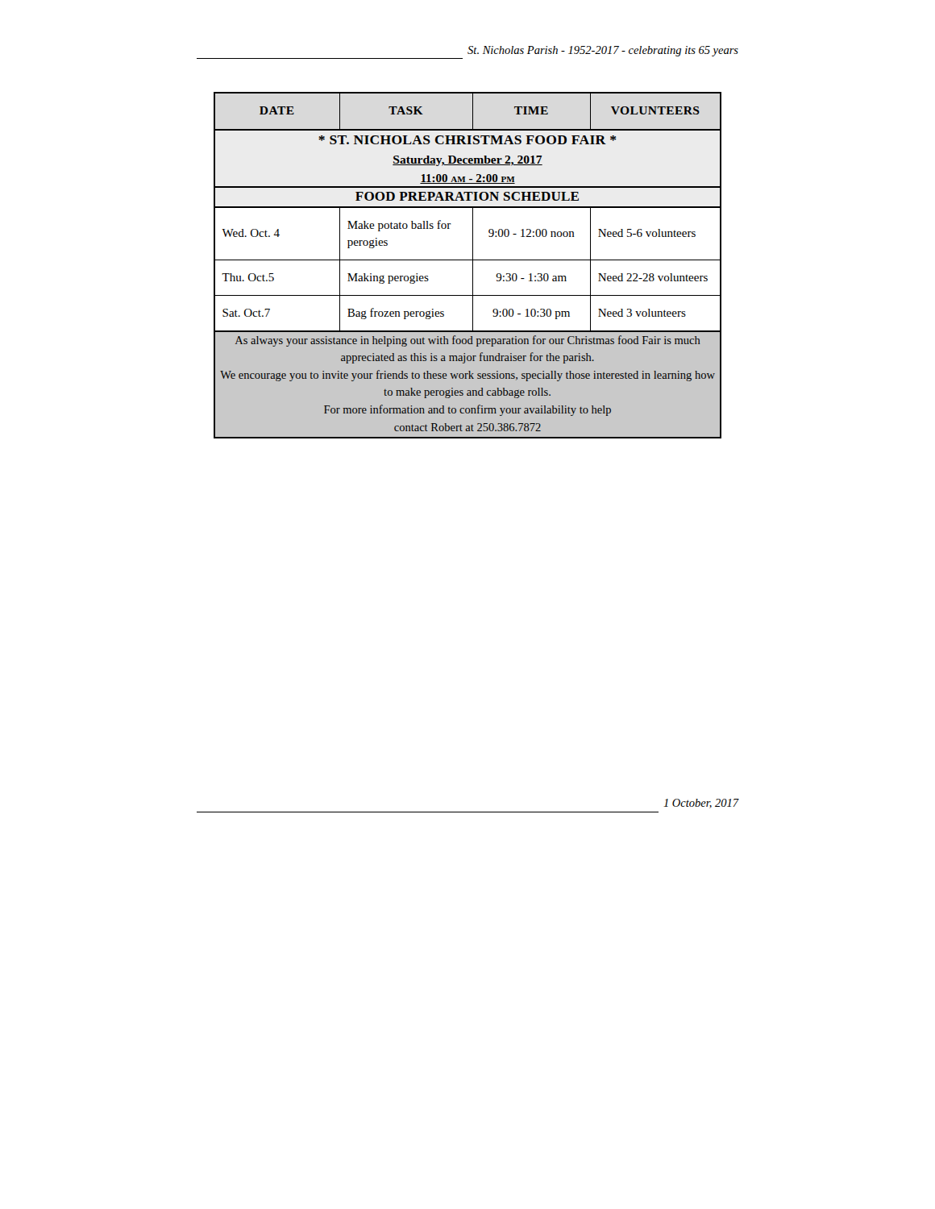St. Nicholas Parish - 1952-2017 - celebrating its 65 years
| * ST. NICHOLAS CHRISTMAS FOOD FAIR * Saturday, December 2, 2017 11:00 am - 2:00 pm |
| FOOD PREPARATION SCHEDULE |
| DATE | TASK | TIME | VOLUNTEERS |
| Wed. Oct. 4 | Make potato balls for perogies | 9:00 - 12:00 noon | Need 5-6 volunteers |
| Thu. Oct.5 | Making perogies | 9:30 - 1:30 am | Need 22-28 volunteers |
| Sat. Oct.7 | Bag frozen perogies | 9:00 - 10:30 pm | Need 3 volunteers |
| As always your assistance in helping out with food preparation for our Christmas food Fair is much appreciated as this is a major fundraiser for the parish. We encourage you to invite your friends to these work sessions, specially those interested in learning how to make perogies and cabbage rolls. For more information and to confirm your availability to help contact Robert at 250.386.7872 |
1 October, 2017